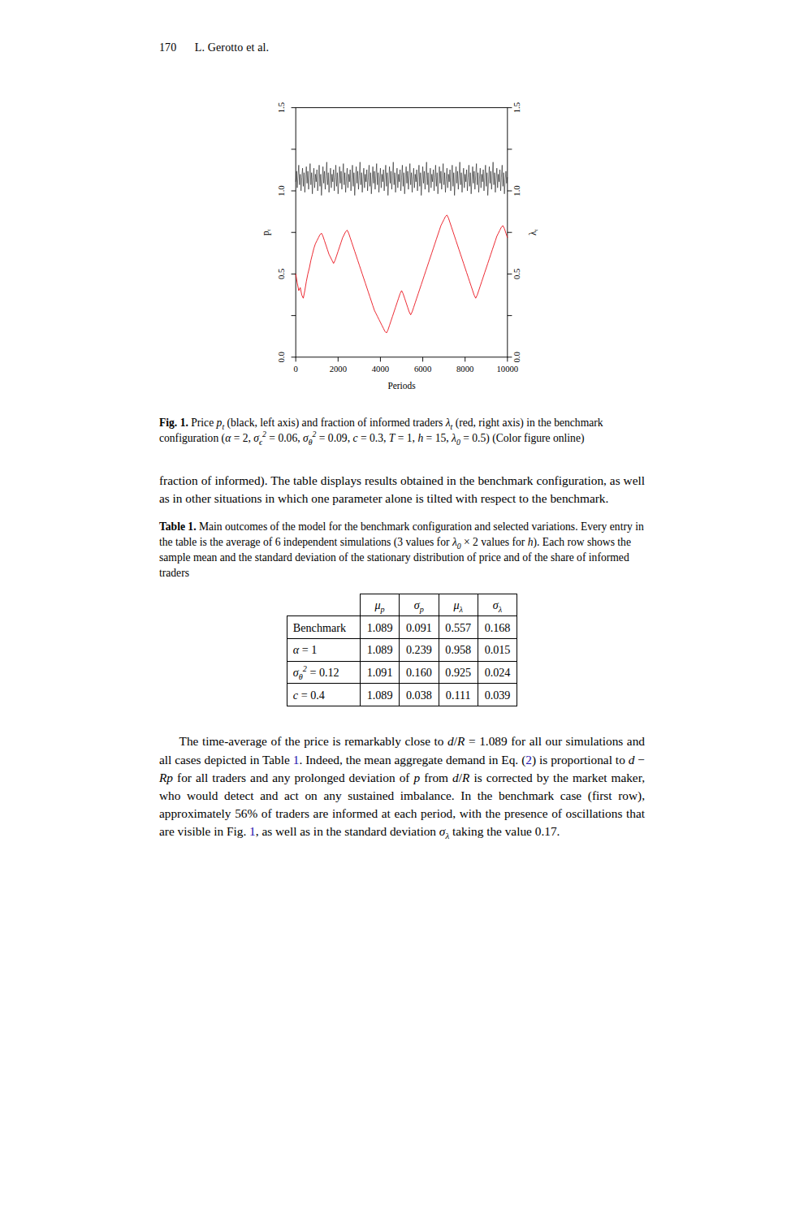170 L. Gerotto et al.
0.0 0.5 1.0 1.5 pt 0.0 0.5 1.0 1.5 λt 0 2000 4000 6000 8000 10000 Periods
Fig. 1. Price pt (black, left axis) and fraction of informed traders λt (red, right axis) in the benchmark configuration (α = 2, σϵ2 = 0.06, σθ2 = 0.09, c = 0.3, T = 1, h = 15, λ0 = 0.5) (Color figure online)
fraction of informed). The table displays results obtained in the benchmark configuration, as well as in other situations in which one parameter alone is tilted with respect to the benchmark.
Table 1. Main outcomes of the model for the benchmark configuration and selected variations. Every entry in the table is the average of 6 independent simulations (3 values for λ0 × 2 values for h). Each row shows the sample mean and the standard deviation of the stationary distribution of price and of the share of informed traders
| | μ p | σ p | μ λ | σ λ |
| --- | --- | --- | --- | --- |
| Benchmark | 1.089 | 0.091 | 0.557 | 0.168 |
| α = 1 | 1.089 | 0.239 | 0.958 | 0.015 |
| σ θ 2 = 0.12 | 1.091 | 0.160 | 0.925 | 0.024 |
| c = 0.4 | 1.089 | 0.038 | 0.111 | 0.039 |
The time-average of the price is remarkably close to d/R = 1.089 for all our simulations and all cases depicted in Table 1. Indeed, the mean aggregate demand in Eq. (2) is proportional to d − Rp for all traders and any prolonged deviation of p from d/R is corrected by the market maker, who would detect and act on any sustained imbalance. In the benchmark case (first row), approximately 56% of traders are informed at each period, with the presence of oscillations that are visible in Fig. 1, as well as in the standard deviation σλ taking the value 0.17.